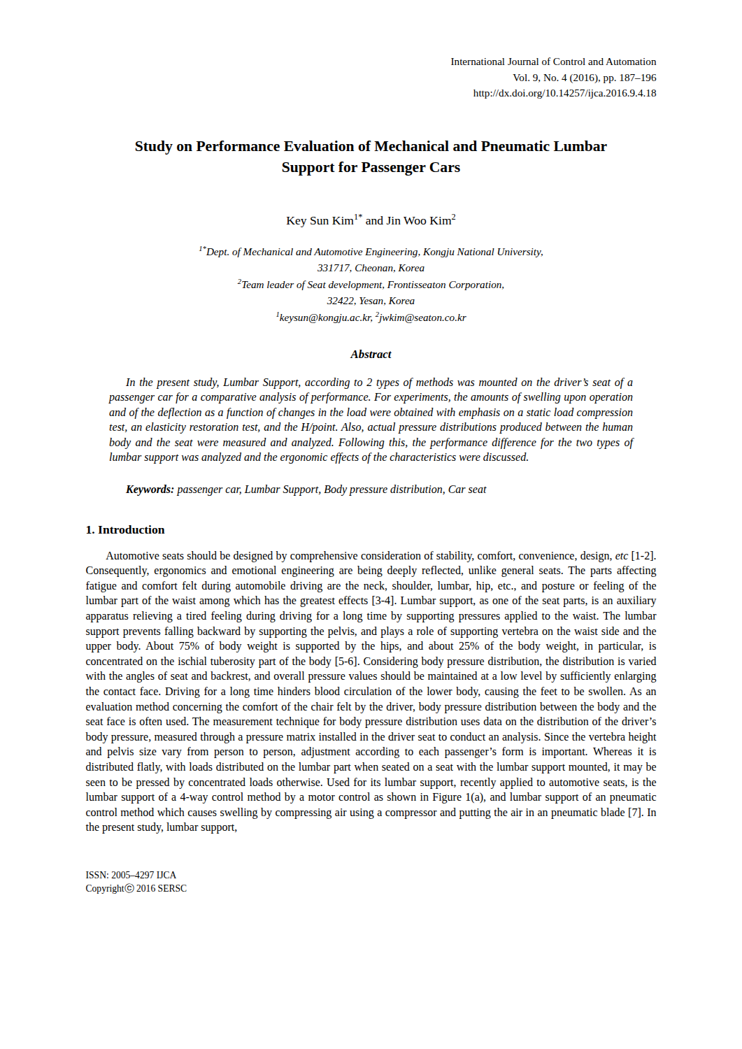International Journal of Control and Automation
Vol. 9, No. 4 (2016), pp. 187–196
http://dx.doi.org/10.14257/ijca.2016.9.4.18
Study on Performance Evaluation of Mechanical and Pneumatic Lumbar Support for Passenger Cars
Key Sun Kim1* and Jin Woo Kim2
1*Dept. of Mechanical and Automotive Engineering, Kongju National University,
331717, Cheonan, Korea
2Team leader of Seat development, Frontisseaton Corporation,
32422, Yesan, Korea
1keysun@kongju.ac.kr, 2jwkim@seaton.co.kr
Abstract
In the present study, Lumbar Support, according to 2 types of methods was mounted on the driver’s seat of a passenger car for a comparative analysis of performance. For experiments, the amounts of swelling upon operation and of the deflection as a function of changes in the load were obtained with emphasis on a static load compression test, an elasticity restoration test, and the H/point. Also, actual pressure distributions produced between the human body and the seat were measured and analyzed. Following this, the performance difference for the two types of lumbar support was analyzed and the ergonomic effects of the characteristics were discussed.
Keywords: passenger car, Lumbar Support, Body pressure distribution, Car seat
1. Introduction
Automotive seats should be designed by comprehensive consideration of stability, comfort, convenience, design, etc [1-2]. Consequently, ergonomics and emotional engineering are being deeply reflected, unlike general seats. The parts affecting fatigue and comfort felt during automobile driving are the neck, shoulder, lumbar, hip, etc., and posture or feeling of the lumbar part of the waist among which has the greatest effects [3-4]. Lumbar support, as one of the seat parts, is an auxiliary apparatus relieving a tired feeling during driving for a long time by supporting pressures applied to the waist. The lumbar support prevents falling backward by supporting the pelvis, and plays a role of supporting vertebra on the waist side and the upper body. About 75% of body weight is supported by the hips, and about 25% of the body weight, in particular, is concentrated on the ischial tuberosity part of the body [5-6]. Considering body pressure distribution, the distribution is varied with the angles of seat and backrest, and overall pressure values should be maintained at a low level by sufficiently enlarging the contact face. Driving for a long time hinders blood circulation of the lower body, causing the feet to be swollen. As an evaluation method concerning the comfort of the chair felt by the driver, body pressure distribution between the body and the seat face is often used. The measurement technique for body pressure distribution uses data on the distribution of the driver’s body pressure, measured through a pressure matrix installed in the driver seat to conduct an analysis. Since the vertebra height and pelvis size vary from person to person, adjustment according to each passenger’s form is important. Whereas it is distributed flatly, with loads distributed on the lumbar part when seated on a seat with the lumbar support mounted, it may be seen to be pressed by concentrated loads otherwise. Used for its lumbar support, recently applied to automotive seats, is the lumbar support of a 4-way control method by a motor control as shown in Figure 1(a), and lumbar support of an pneumatic control method which causes swelling by compressing air using a compressor and putting the air in an pneumatic blade [7]. In the present study, lumbar support,
ISSN: 2005–4297 IJCA
Copyrightⓒ 2016 SERSC